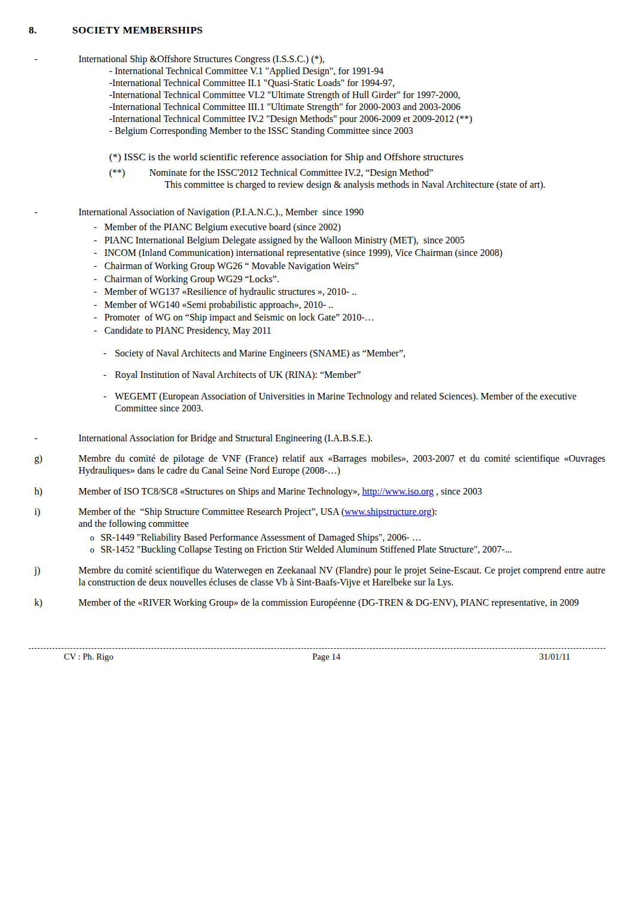8. SOCIETY MEMBERSHIPS
-
International Ship &Offshore Structures Congress (I.S.S.C.) (*),
- International Technical Committee V.1 "Applied Design", for 1991-94
-International Technical Committee II.1 "Quasi-Static Loads" for 1994-97,
-International Technical Committee VI.2 "Ultimate Strength of Hull Girder" for 1997-2000,
-International Technical Committee III.1 "Ultimate Strength" for 2000-2003 and 2003-2006
-International Technical Committee IV.2 "Design Methods" pour 2006-2009 et 2009-2012 (**)
- Belgium Corresponding Member to the ISSC Standing Committee since 2003
(*) ISSC is the world scientific reference association for Ship and Offshore structures
(**)
Nominate for the ISSC'2012 Technical Committee IV.2, “Design Method” This committee is charged to review design & analysis methods in Naval Architecture (state of art).
-
International Association of Navigation (P.I.A.N.C.)., Member since 1990
Member of the PIANC Belgium executive board (since 2002)
PIANC International Belgium Delegate assigned by the Walloon Ministry (MET), since 2005
INCOM (Inland Communication) international representative (since 1999), Vice Chairman (since 2008)
Chairman of Working Group WG26 “ Movable Navigation Weirs”
Chairman of Working Group WG29 “Locks”.
Member of WG137 «Resilience of hydraulic structures », 2010- ..
Member of WG140 «Semi probabilistic approach», 2010- ..
Promoter of WG on “Ship impact and Seismic on lock Gate” 2010-…
Candidate to PIANC Presidency, May 2011
Society of Naval Architects and Marine Engineers (SNAME) as “Member”,
Royal Institution of Naval Architects of UK (RINA): “Member”
WEGEMT (European Association of Universities in Marine Technology and related Sciences). Member of the executive Committee since 2003.
-
International Association for Bridge and Structural Engineering (I.A.B.S.E.).
g)
Membre du comité de pilotage de VNF (France) relatif aux «Barrages mobiles», 2003-2007 et du comité scientifique «Ouvrages Hydrauliques» dans le cadre du Canal Seine Nord Europe (2008-…)
h)
Member of ISO TC8/SC8 «Structures on Ships and Marine Technology», http://www.iso.org , since 2003
i)
Member of the “Ship Structure Committee Research Project”, USA (www.shipstructure.org):
and the following committee
SR-1449 "Reliability Based Performance Assessment of Damaged Ships", 2006- …
SR-1452 "Buckling Collapse Testing on Friction Stir Welded Aluminum Stiffened Plate Structure", 2007-...
j)
Membre du comité scientifique du Waterwegen en Zeekanaal NV (Flandre) pour le projet Seine-Escaut. Ce projet comprend entre autre la construction de deux nouvelles écluses de classe Vb à Sint-Baafs-Vijve et Harelbeke sur la Lys.
k)
Member of the «RIVER Working Group» de la commission Européenne (DG-TREN & DG-ENV), PIANC representative, in 2009
CV : Ph. Rigo Page 14 31/01/11